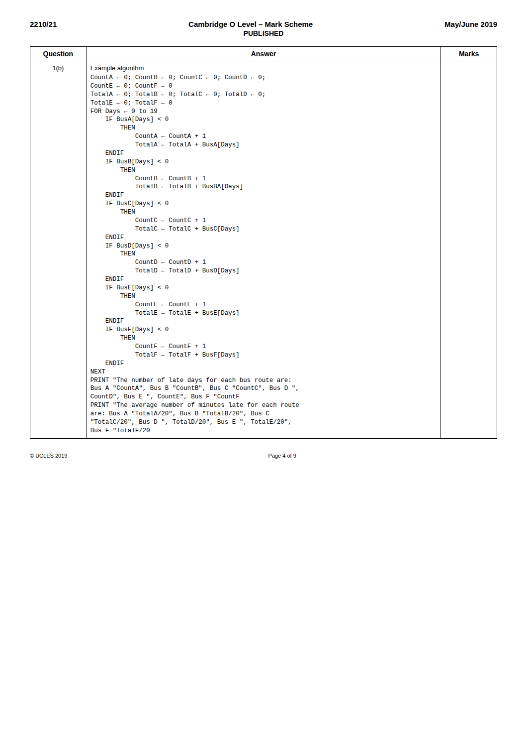2210/21
Cambridge O Level – Mark Scheme
May/June 2019
PUBLISHED
| Question | Answer | Marks |
| --- | --- | --- |
| 1(b) | Example algorithm CountA ← 0; CountB ← 0; CountC ← 0; CountD ← 0; CountE ← 0; CountF ← 0 TotalA ← 0; TotalB ← 0; TotalC ← 0; TotalD ← 0; TotalE ← 0; TotalF ← 0 FOR Days ← 0 to 19 IF BusA[Days] < 0 THEN CountA ← CountA + 1 TotalA ← TotalA + BusA[Days] ENDIF IF BusB[Days] < 0 THEN CountB ← CountB + 1 TotalB ← TotalB + BusBA[Days] ENDIF IF BusC[Days] < 0 THEN CountC ← CountC + 1 TotalC ← TotalC + BusC[Days] ENDIF IF BusD[Days] < 0 THEN CountD ← CountD + 1 TotalD ← TotalD + BusD[Days] ENDIF IF BusE[Days] < 0 THEN CountE ← CountE + 1 TotalE ← TotalE + BusE[Days] ENDIF IF BusF[Days] < 0 THEN CountF ← CountF + 1 TotalF ← TotalF + BusF[Days] ENDIF NEXT PRINT "The number of late days for each bus route are: Bus A "CountA", Bus B "CountB", Bus C "CountC", Bus D ", CountD", Bus E ", CountE", Bus F "CountF PRINT "The average number of minutes late for each route are: Bus A "TotalA/20", Bus B "TotalB/20", Bus C "TotalC/20", Bus D ", TotalD/20", Bus E ", TotalE/20", Bus F "TotalF/20 | |
© UCLES 2019
Page 4 of 9